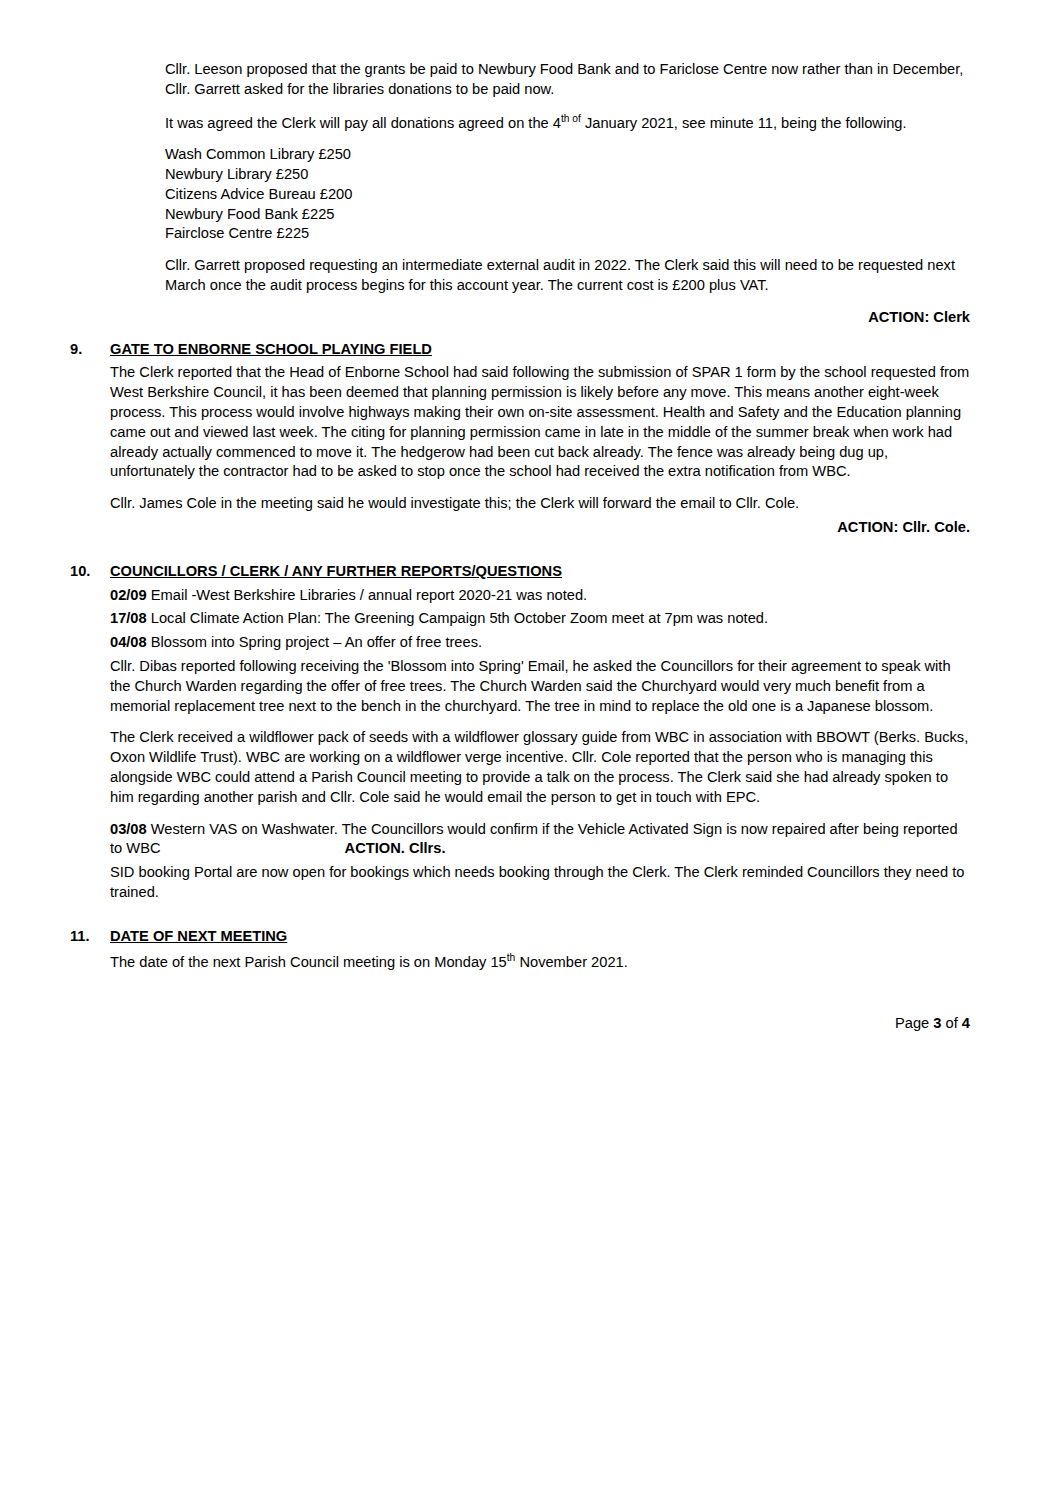Cllr. Leeson proposed that the grants be paid to Newbury Food Bank and to Fariclose Centre now rather than in December, Cllr. Garrett asked for the libraries donations to be paid now.
It was agreed the Clerk will pay all donations agreed on the 4th of January 2021, see minute 11, being the following.
Wash Common Library £250
Newbury Library £250
Citizens Advice Bureau £200
Newbury Food Bank £225
Fairclose Centre £225
Cllr. Garrett proposed requesting an intermediate external audit in 2022. The Clerk said this will need to be requested next March once the audit process begins for this account year. The current cost is £200 plus VAT.
ACTION: Clerk
9.
GATE TO ENBORNE SCHOOL PLAYING FIELD
The Clerk reported that the Head of Enborne School had said following the submission of SPAR 1 form by the school requested from West Berkshire Council, it has been deemed that planning permission is likely before any move. This means another eight-week process. This process would involve highways making their own on-site assessment. Health and Safety and the Education planning came out and viewed last week. The citing for planning permission came in late in the middle of the summer break when work had already actually commenced to move it. The hedgerow had been cut back already. The fence was already being dug up, unfortunately the contractor had to be asked to stop once the school had received the extra notification from WBC.
Cllr. James Cole in the meeting said he would investigate this; the Clerk will forward the email to Cllr. Cole.
ACTION: Cllr. Cole.
10.
COUNCILLORS / CLERK / ANY FURTHER REPORTS/QUESTIONS
02/09 Email -West Berkshire Libraries / annual report 2020-21 was noted.
17/08 Local Climate Action Plan: The Greening Campaign 5th October Zoom meet at 7pm was noted.
04/08 Blossom into Spring project – An offer of free trees.
Cllr. Dibas reported following receiving the 'Blossom into Spring' Email, he asked the Councillors for their agreement to speak with the Church Warden regarding the offer of free trees. The Church Warden said the Churchyard would very much benefit from a memorial replacement tree next to the bench in the churchyard. The tree in mind to replace the old one is a Japanese blossom.
The Clerk received a wildflower pack of seeds with a wildflower glossary guide from WBC in association with BBOWT (Berks. Bucks, Oxon Wildlife Trust). WBC are working on a wildflower verge incentive. Cllr. Cole reported that the person who is managing this alongside WBC could attend a Parish Council meeting to provide a talk on the process. The Clerk said she had already spoken to him regarding another parish and Cllr. Cole said he would email the person to get in touch with EPC.
03/08 Western VAS on Washwater. The Councillors would confirm if the Vehicle Activated Sign is now repaired after being reported to WBC ACTION. Cllrs.
SID booking Portal are now open for bookings which needs booking through the Clerk. The Clerk reminded Councillors they need to trained.
11.
DATE OF NEXT MEETING
The date of the next Parish Council meeting is on Monday 15th November 2021.
Page 3 of 4